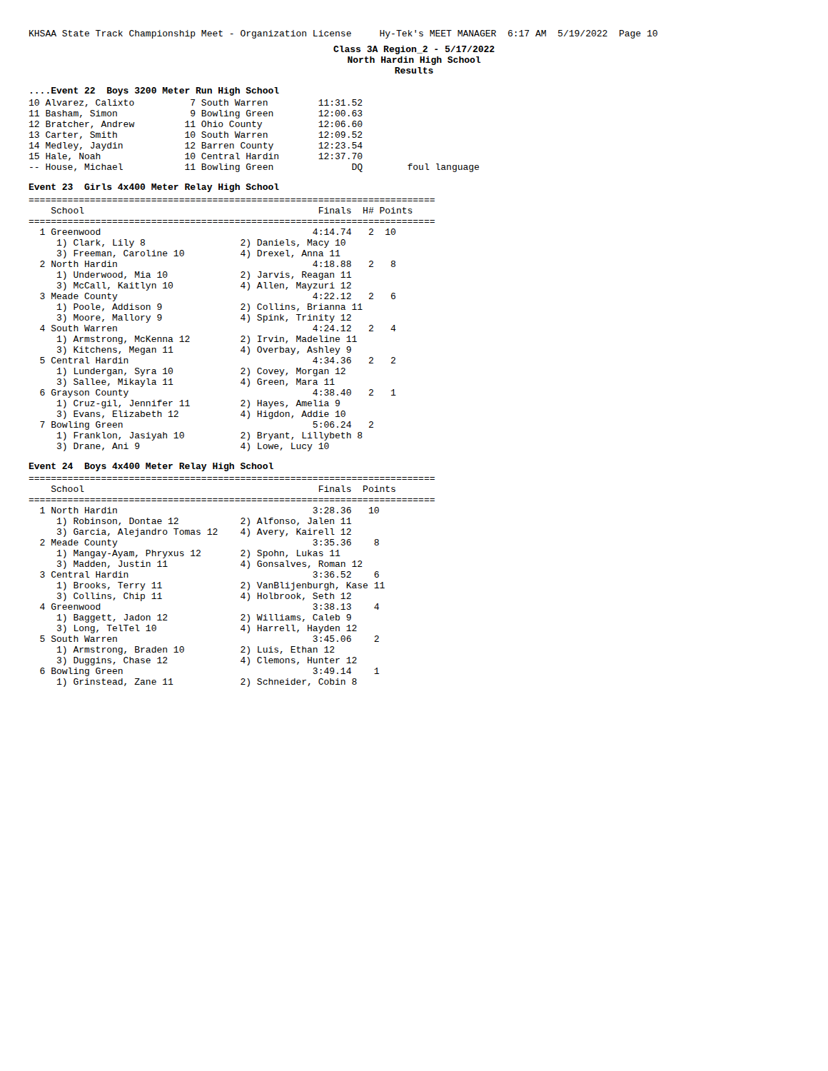KHSAA State Track Championship Meet - Organization License Hy-Tek's MEET MANAGER 6:17 AM 5/19/2022 Page 10
Class 3A Region_2 - 5/17/2022
North Hardin High School
Results
....Event 22 Boys 3200 Meter Run High School
10 Alvarez, Calixto          7 South Warren         11:31.52
11 Basham, Simon             9 Bowling Green        12:00.63
12 Bratcher, Andrew         11 Ohio County          12:06.60
13 Carter, Smith            10 South Warren         12:09.52
14 Medley, Jaydin           12 Barren County        12:23.54
15 Hale, Noah               10 Central Hardin       12:37.70
-- House, Michael           11 Bowling Green              DQ        foul language
Event 23 Girls 4x400 Meter Relay High School
=========================================================================
    School                                          Finals  H# Points
=========================================================================
  1 Greenwood                                      4:14.74   2  10
     1) Clark, Lily 8                 2) Daniels, Macy 10
     3) Freeman, Caroline 10          4) Drexel, Anna 11
  2 North Hardin                                   4:18.88   2   8
     1) Underwood, Mia 10             2) Jarvis, Reagan 11
     3) McCall, Kaitlyn 10            4) Allen, Mayzuri 12
  3 Meade County                                   4:22.12   2   6
     1) Poole, Addison 9              2) Collins, Brianna 11
     3) Moore, Mallory 9              4) Spink, Trinity 12
  4 South Warren                                   4:24.12   2   4
     1) Armstrong, McKenna 12         2) Irvin, Madeline 11
     3) Kitchens, Megan 11            4) Overbay, Ashley 9
  5 Central Hardin                                 4:34.36   2   2
     1) Lundergan, Syra 10            2) Covey, Morgan 12
     3) Sallee, Mikayla 11            4) Green, Mara 11
  6 Grayson County                                 4:38.40   2   1
     1) Cruz-gil, Jennifer 11         2) Hayes, Amelia 9
     3) Evans, Elizabeth 12           4) Higdon, Addie 10
  7 Bowling Green                                  5:06.24   2
     1) Franklon, Jasiyah 10          2) Bryant, Lillybeth 8
     3) Drane, Ani 9                  4) Lowe, Lucy 10
Event 24 Boys 4x400 Meter Relay High School
=========================================================================
    School                                          Finals  Points
=========================================================================
  1 North Hardin                                   3:28.36   10
     1) Robinson, Dontae 12           2) Alfonso, Jalen 11
     3) Garcia, Alejandro Tomas 12    4) Avery, Kairell 12
  2 Meade County                                   3:35.36    8
     1) Mangay-Ayam, Phryxus 12       2) Spohn, Lukas 11
     3) Madden, Justin 11             4) Gonsalves, Roman 12
  3 Central Hardin                                 3:36.52    6
     1) Brooks, Terry 11              2) VanBlijenburgh, Kase 11
     3) Collins, Chip 11              4) Holbrook, Seth 12
  4 Greenwood                                      3:38.13    4
     1) Baggett, Jadon 12             2) Williams, Caleb 9
     3) Long, TelTel 10               4) Harrell, Hayden 12
  5 South Warren                                   3:45.06    2
     1) Armstrong, Braden 10          2) Luis, Ethan 12
     3) Duggins, Chase 12             4) Clemons, Hunter 12
  6 Bowling Green                                  3:49.14    1
     1) Grinstead, Zane 11            2) Schneider, Cobin 8